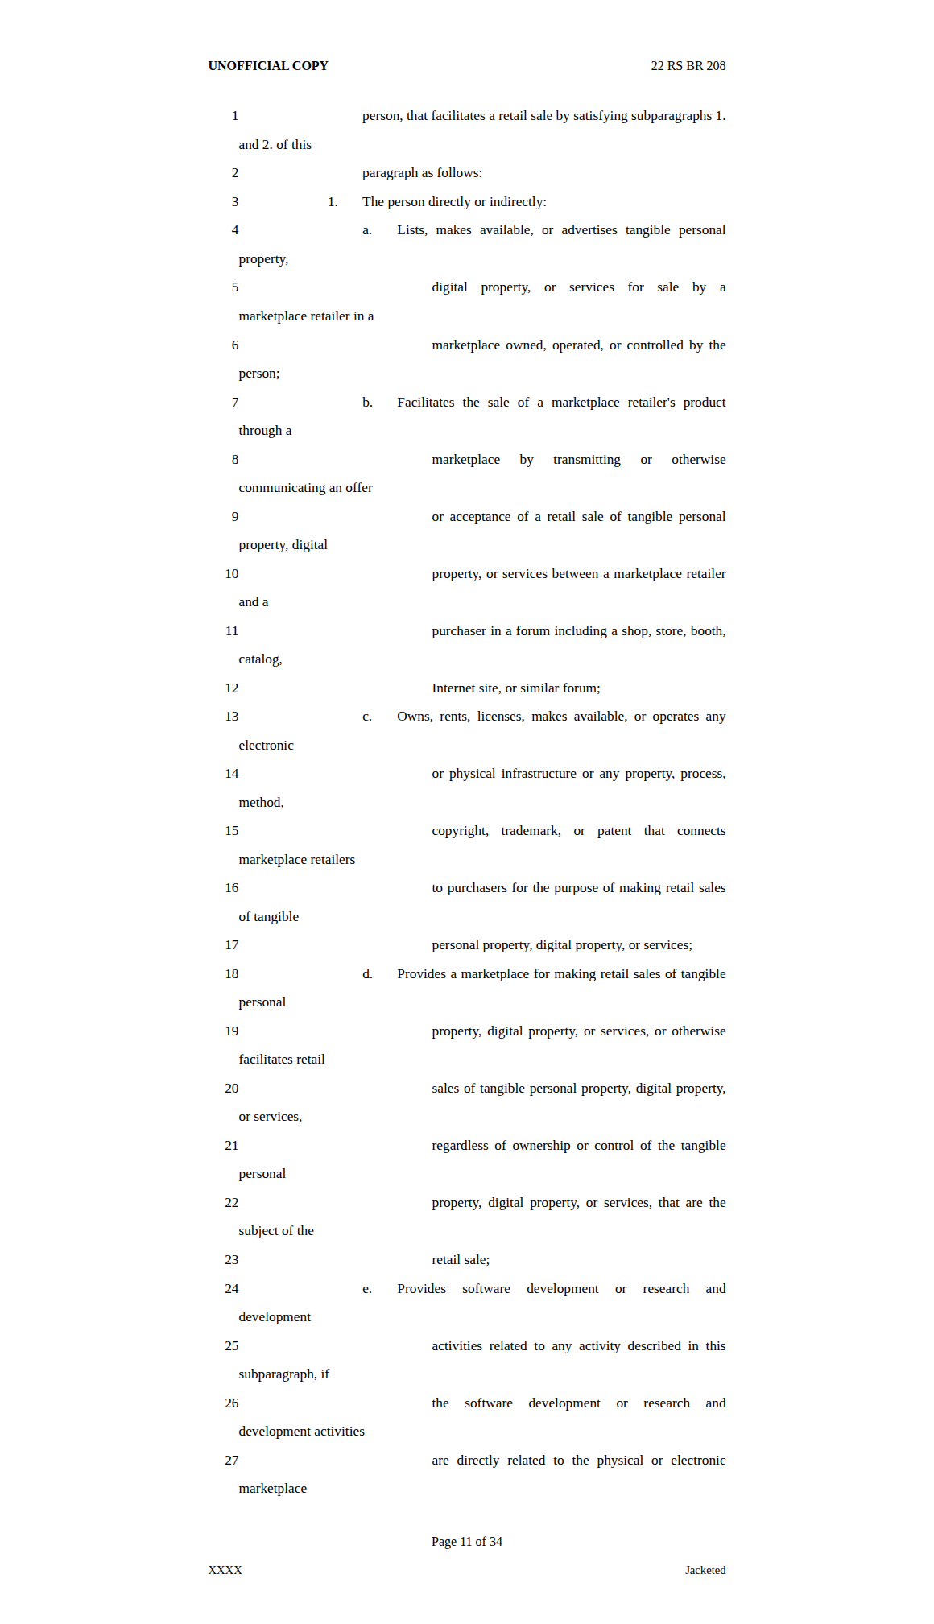UNOFFICIAL COPY
22 RS BR 208
| 1 | person, that facilitates a retail sale by satisfying subparagraphs 1. and 2. of this |
| 2 | paragraph as follows: |
| 3 | 1. The person directly or indirectly: |
| 4 | a. Lists, makes available, or advertises tangible personal property, |
| 5 | digital property, or services for sale by a marketplace retailer in a |
| 6 | marketplace owned, operated, or controlled by the person; |
| 7 | b. Facilitates the sale of a marketplace retailer's product through a |
| 8 | marketplace by transmitting or otherwise communicating an offer |
| 9 | or acceptance of a retail sale of tangible personal property, digital |
| 10 | property, or services between a marketplace retailer and a |
| 11 | purchaser in a forum including a shop, store, booth, catalog, |
| 12 | Internet site, or similar forum; |
| 13 | c. Owns, rents, licenses, makes available, or operates any electronic |
| 14 | or physical infrastructure or any property, process, method, |
| 15 | copyright, trademark, or patent that connects marketplace retailers |
| 16 | to purchasers for the purpose of making retail sales of tangible |
| 17 | personal property, digital property, or services; |
| 18 | d. Provides a marketplace for making retail sales of tangible personal |
| 19 | property, digital property, or services, or otherwise facilitates retail |
| 20 | sales of tangible personal property, digital property, or services, |
| 21 | regardless of ownership or control of the tangible personal |
| 22 | property, digital property, or services, that are the subject of the |
| 23 | retail sale; |
| 24 | e. Provides software development or research and development |
| 25 | activities related to any activity described in this subparagraph, if |
| 26 | the software development or research and development activities |
| 27 | are directly related to the physical or electronic marketplace |
Page 11 of 34
XXXX
Jacketed